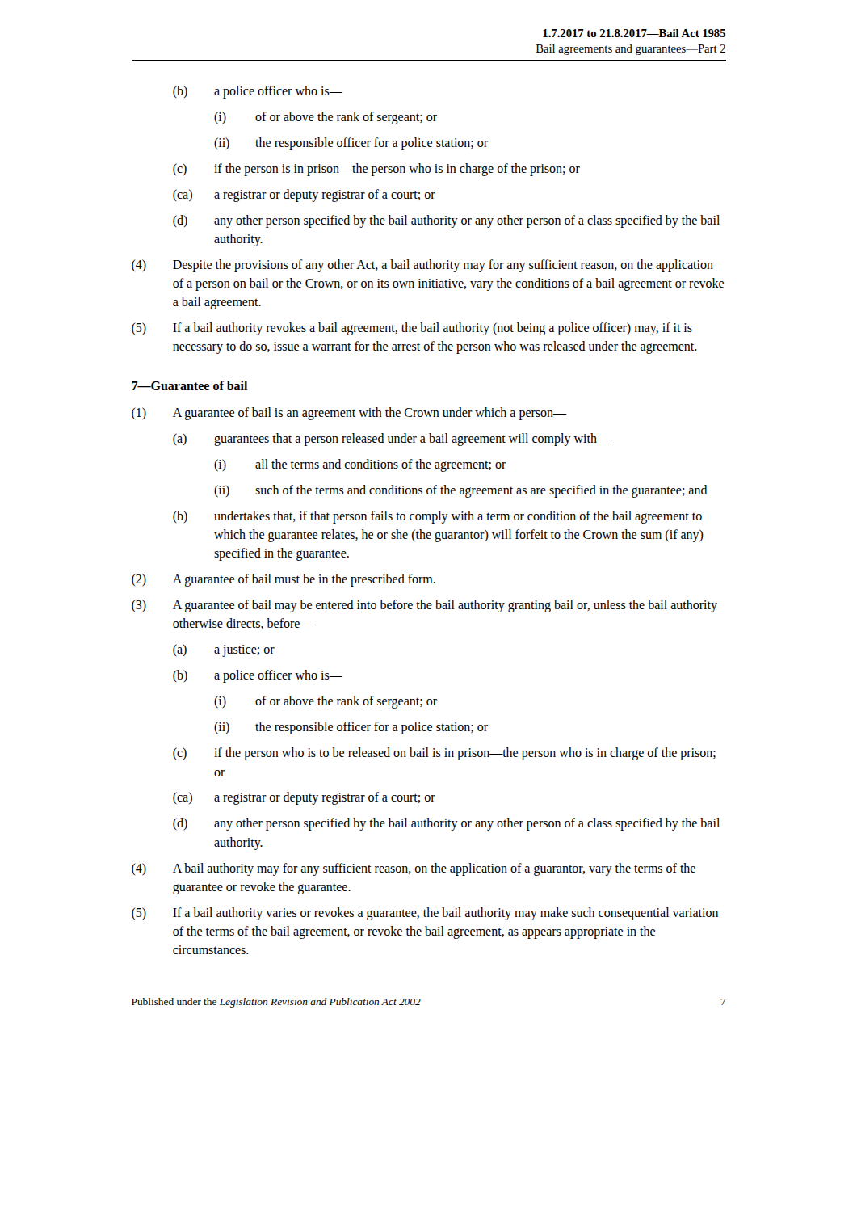1.7.2017 to 21.8.2017—Bail Act 1985
Bail agreements and guarantees—Part 2
(b)
a police officer who is—
(i)
of or above the rank of sergeant; or
(ii)
the responsible officer for a police station; or
(c)
if the person is in prison—the person who is in charge of the prison; or
(ca)
a registrar or deputy registrar of a court; or
(d)
any other person specified by the bail authority or any other person of a class specified by the bail authority.
(4)
Despite the provisions of any other Act, a bail authority may for any sufficient reason, on the application of a person on bail or the Crown, or on its own initiative, vary the conditions of a bail agreement or revoke a bail agreement.
(5)
If a bail authority revokes a bail agreement, the bail authority (not being a police officer) may, if it is necessary to do so, issue a warrant for the arrest of the person who was released under the agreement.
7—Guarantee of bail
(1)
A guarantee of bail is an agreement with the Crown under which a person—
(a)
guarantees that a person released under a bail agreement will comply with—
(i)
all the terms and conditions of the agreement; or
(ii)
such of the terms and conditions of the agreement as are specified in the guarantee; and
(b)
undertakes that, if that person fails to comply with a term or condition of the bail agreement to which the guarantee relates, he or she (the guarantor) will forfeit to the Crown the sum (if any) specified in the guarantee.
(2)
A guarantee of bail must be in the prescribed form.
(3)
A guarantee of bail may be entered into before the bail authority granting bail or, unless the bail authority otherwise directs, before—
(a)
a justice; or
(b)
a police officer who is—
(i)
of or above the rank of sergeant; or
(ii)
the responsible officer for a police station; or
(c)
if the person who is to be released on bail is in prison—the person who is in charge of the prison; or
(ca)
a registrar or deputy registrar of a court; or
(d)
any other person specified by the bail authority or any other person of a class specified by the bail authority.
(4)
A bail authority may for any sufficient reason, on the application of a guarantor, vary the terms of the guarantee or revoke the guarantee.
(5)
If a bail authority varies or revokes a guarantee, the bail authority may make such consequential variation of the terms of the bail agreement, or revoke the bail agreement, as appears appropriate in the circumstances.
Published under the Legislation Revision and Publication Act 2002
7